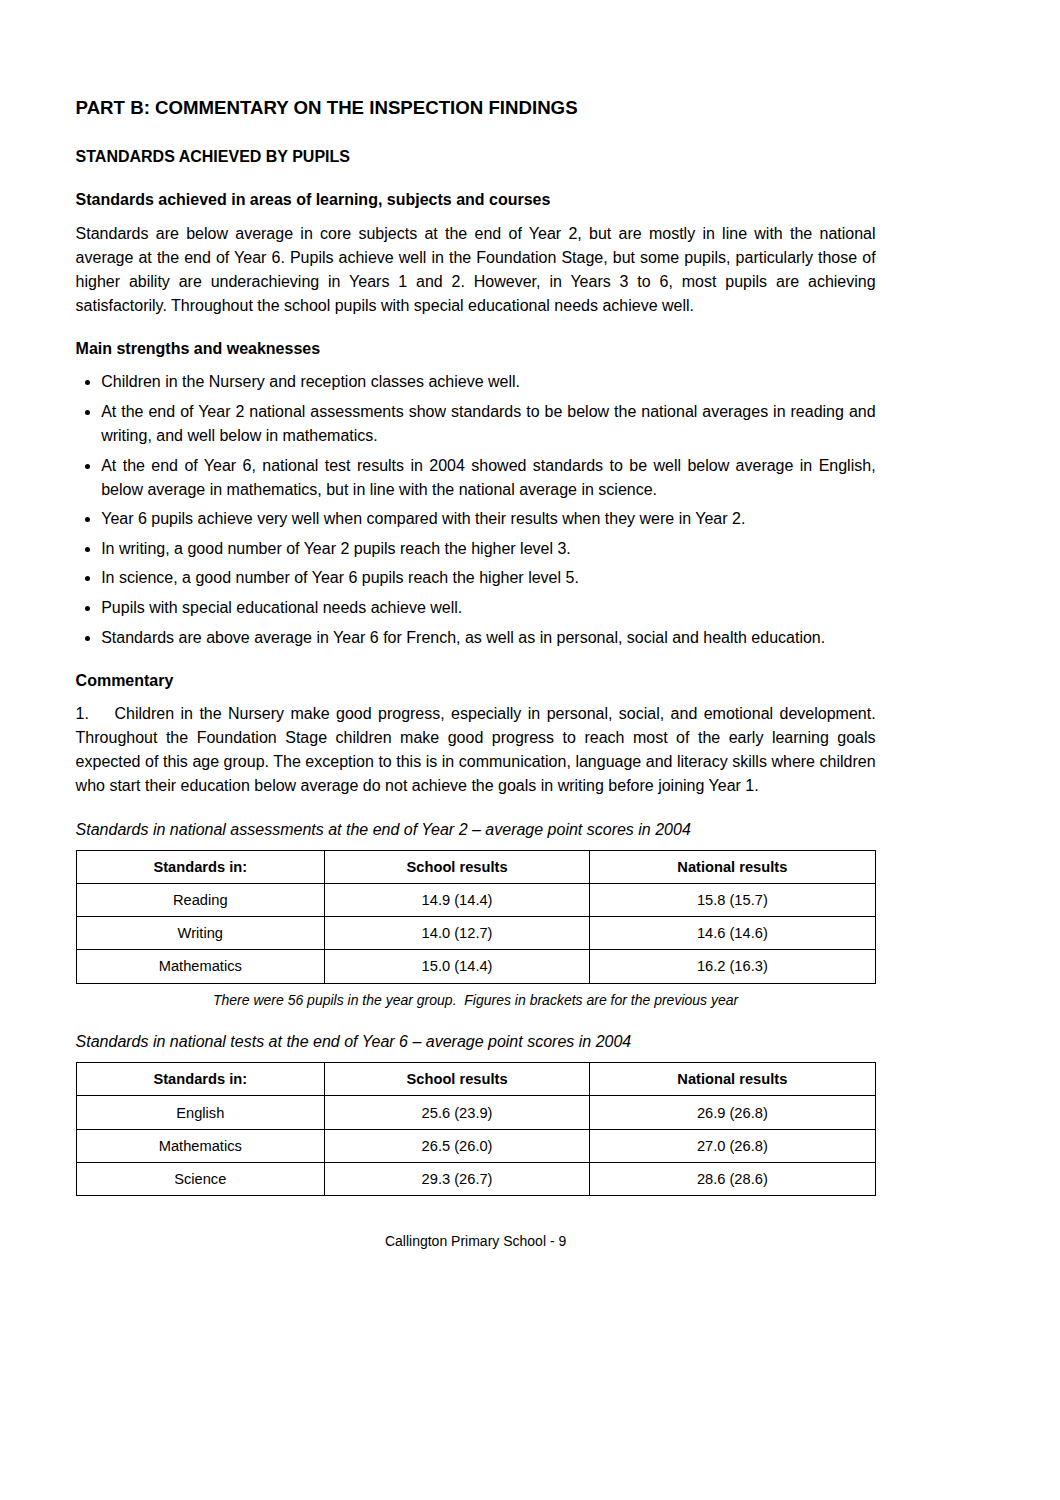PART B: COMMENTARY ON THE INSPECTION FINDINGS
STANDARDS ACHIEVED BY PUPILS
Standards achieved in areas of learning, subjects and courses
Standards are below average in core subjects at the end of Year 2, but are mostly in line with the national average at the end of Year 6. Pupils achieve well in the Foundation Stage, but some pupils, particularly those of higher ability are underachieving in Years 1 and 2. However, in Years 3 to 6, most pupils are achieving satisfactorily. Throughout the school pupils with special educational needs achieve well.
Main strengths and weaknesses
Children in the Nursery and reception classes achieve well.
At the end of Year 2 national assessments show standards to be below the national averages in reading and writing, and well below in mathematics.
At the end of Year 6, national test results in 2004 showed standards to be well below average in English, below average in mathematics, but in line with the national average in science.
Year 6 pupils achieve very well when compared with their results when they were in Year 2.
In writing, a good number of Year 2 pupils reach the higher level 3.
In science, a good number of Year 6 pupils reach the higher level 5.
Pupils with special educational needs achieve well.
Standards are above average in Year 6 for French, as well as in personal, social and health education.
Commentary
1. Children in the Nursery make good progress, especially in personal, social, and emotional development. Throughout the Foundation Stage children make good progress to reach most of the early learning goals expected of this age group. The exception to this is in communication, language and literacy skills where children who start their education below average do not achieve the goals in writing before joining Year 1.
Standards in national assessments at the end of Year 2 – average point scores in 2004
| Standards in: | School results | National results |
| --- | --- | --- |
| Reading | 14.9 (14.4) | 15.8 (15.7) |
| Writing | 14.0 (12.7) | 14.6 (14.6) |
| Mathematics | 15.0 (14.4) | 16.2 (16.3) |
There were 56 pupils in the year group. Figures in brackets are for the previous year
Standards in national tests at the end of Year 6 – average point scores in 2004
| Standards in: | School results | National results |
| --- | --- | --- |
| English | 25.6 (23.9) | 26.9 (26.8) |
| Mathematics | 26.5 (26.0) | 27.0 (26.8) |
| Science | 29.3 (26.7) | 28.6 (28.6) |
Callington Primary School - 9